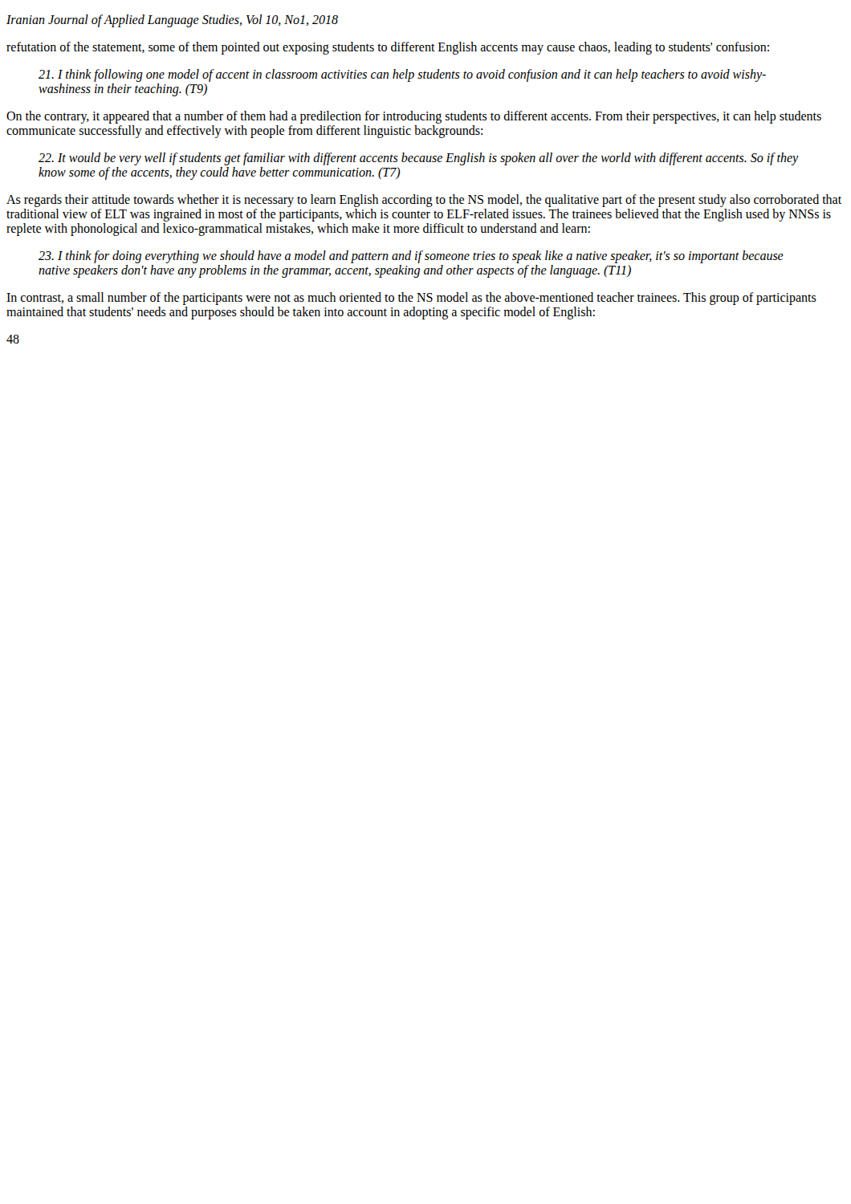Iranian Journal of Applied Language Studies, Vol 10, No1, 2018
refutation of the statement, some of them pointed out exposing students to different English accents may cause chaos, leading to students' confusion:
21. I think following one model of accent in classroom activities can help students to avoid confusion and it can help teachers to avoid wishy-washiness in their teaching. (T9)
On the contrary, it appeared that a number of them had a predilection for introducing students to different accents. From their perspectives, it can help students communicate successfully and effectively with people from different linguistic backgrounds:
22. It would be very well if students get familiar with different accents because English is spoken all over the world with different accents. So if they know some of the accents, they could have better communication. (T7)
As regards their attitude towards whether it is necessary to learn English according to the NS model, the qualitative part of the present study also corroborated that traditional view of ELT was ingrained in most of the participants, which is counter to ELF-related issues. The trainees believed that the English used by NNSs is replete with phonological and lexico-grammatical mistakes, which make it more difficult to understand and learn:
23. I think for doing everything we should have a model and pattern and if someone tries to speak like a native speaker, it's so important because native speakers don't have any problems in the grammar, accent, speaking and other aspects of the language. (T11)
In contrast, a small number of the participants were not as much oriented to the NS model as the above-mentioned teacher trainees. This group of participants maintained that students' needs and purposes should be taken into account in adopting a specific model of English:
48